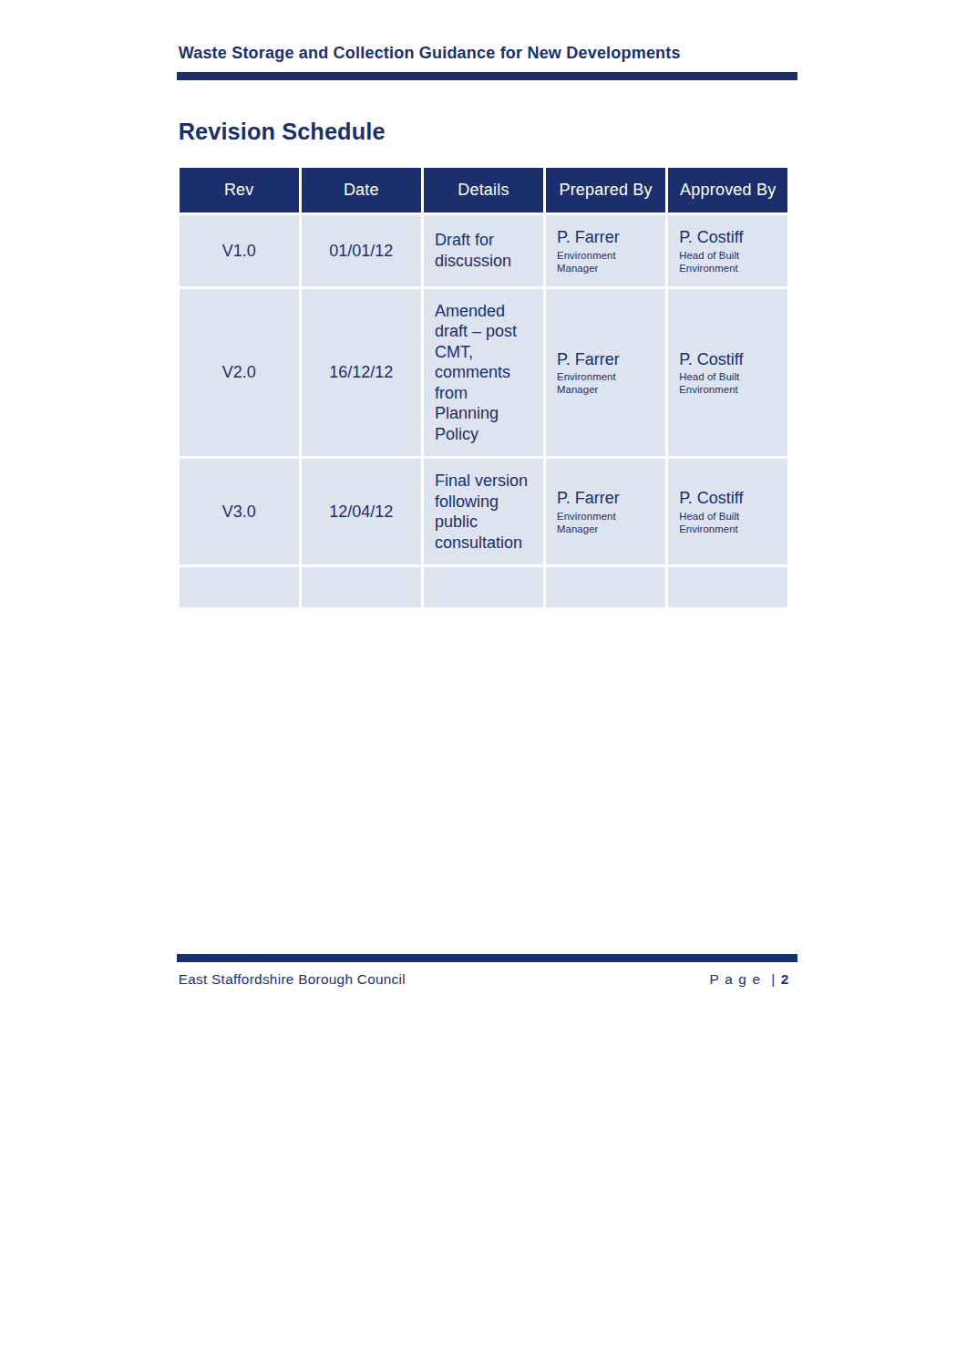Waste Storage and Collection Guidance for New Developments
Revision Schedule
| Rev | Date | Details | Prepared By | Approved By |
| --- | --- | --- | --- | --- |
| V1.0 | 01/01/12 | Draft for discussion | P. Farrer Environment Manager | P. Costiff Head of Built Environment |
| V2.0 | 16/12/12 | Amended draft – post CMT, comments from Planning Policy | P. Farrer Environment Manager | P. Costiff Head of Built Environment |
| V3.0 | 12/04/12 | Final version following public consultation | P. Farrer Environment Manager | P. Costiff Head of Built Environment |
East Staffordshire Borough Council
P a g e | 2